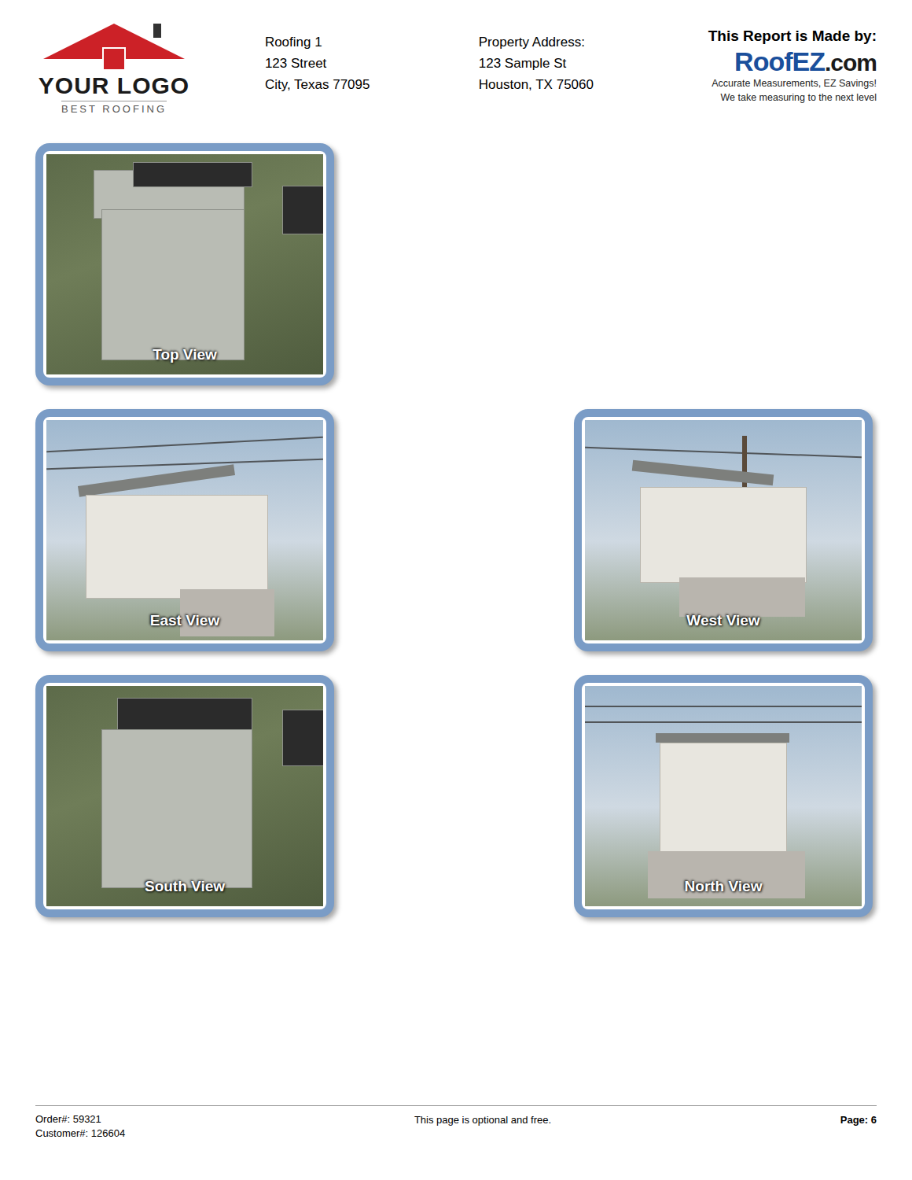YOUR LOGO
BEST ROOFING
Roofing 1
123 Street
City, Texas 77095
Property Address:
123 Sample St
Houston, TX 75060
This Report is Made by:
RoofEZ.com
Accurate Measurements, EZ Savings!
We take measuring to the next level
Top View
East View
West View
South View
North View
Order#: 59321
Customer#: 126604
This page is optional and free.
Page: 6